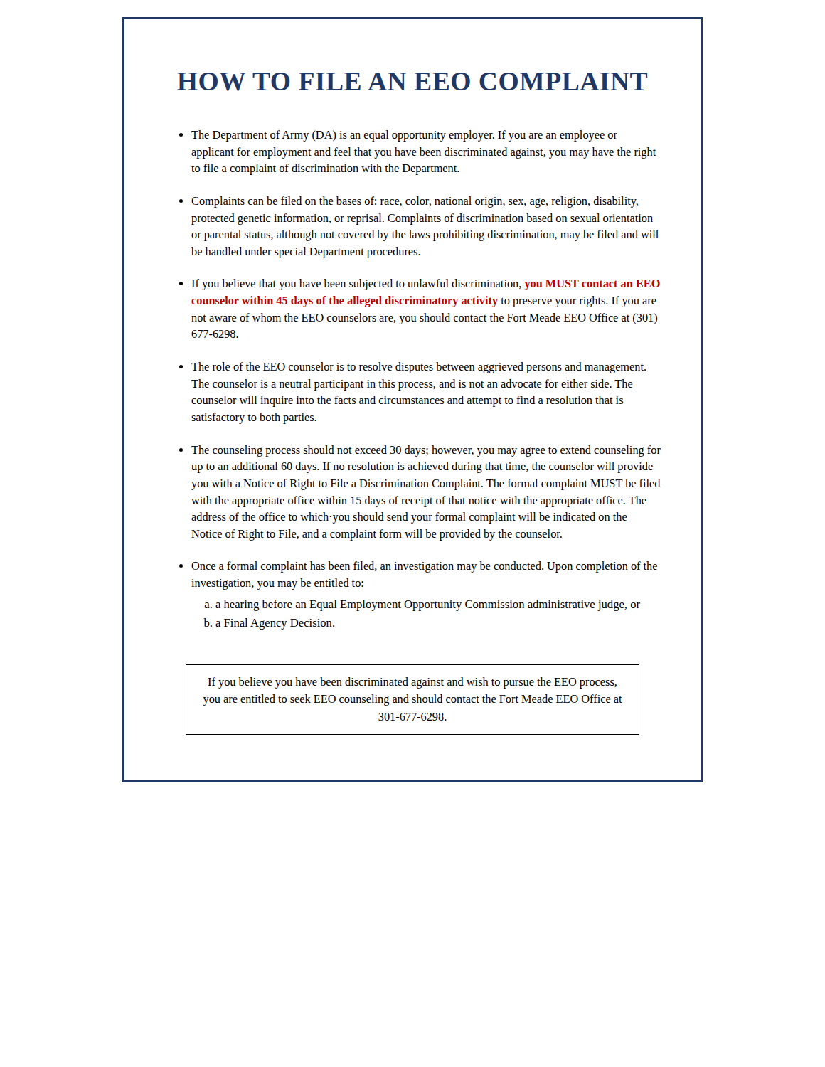HOW TO FILE AN EEO COMPLAINT
The Department of Army (DA) is an equal opportunity employer. If you are an employee or applicant for employment and feel that you have been discriminated against, you may have the right to file a complaint of discrimination with the Department.
Complaints can be filed on the bases of: race, color, national origin, sex, age, religion, disability, protected genetic information, or reprisal. Complaints of discrimination based on sexual orientation or parental status, although not covered by the laws prohibiting discrimination, may be filed and will be handled under special Department procedures.
If you believe that you have been subjected to unlawful discrimination, you MUST contact an EEO counselor within 45 days of the alleged discriminatory activity to preserve your rights. If you are not aware of whom the EEO counselors are, you should contact the Fort Meade EEO Office at (301) 677-6298.
The role of the EEO counselor is to resolve disputes between aggrieved persons and management. The counselor is a neutral participant in this process, and is not an advocate for either side. The counselor will inquire into the facts and circumstances and attempt to find a resolution that is satisfactory to both parties.
The counseling process should not exceed 30 days; however, you may agree to extend counseling for up to an additional 60 days. If no resolution is achieved during that time, the counselor will provide you with a Notice of Right to File a Discrimination Complaint. The formal complaint MUST be filed with the appropriate office within 15 days of receipt of that notice with the appropriate office. The address of the office to which·you should send your formal complaint will be indicated on the Notice of Right to File, and a complaint form will be provided by the counselor.
Once a formal complaint has been filed, an investigation may be conducted. Upon completion of the investigation, you may be entitled to:
a hearing before an Equal Employment Opportunity Commission administrative judge, or
a Final Agency Decision.
If you believe you have been discriminated against and wish to pursue the EEO process, you are entitled to seek EEO counseling and should contact the Fort Meade EEO Office at
301-677-6298.